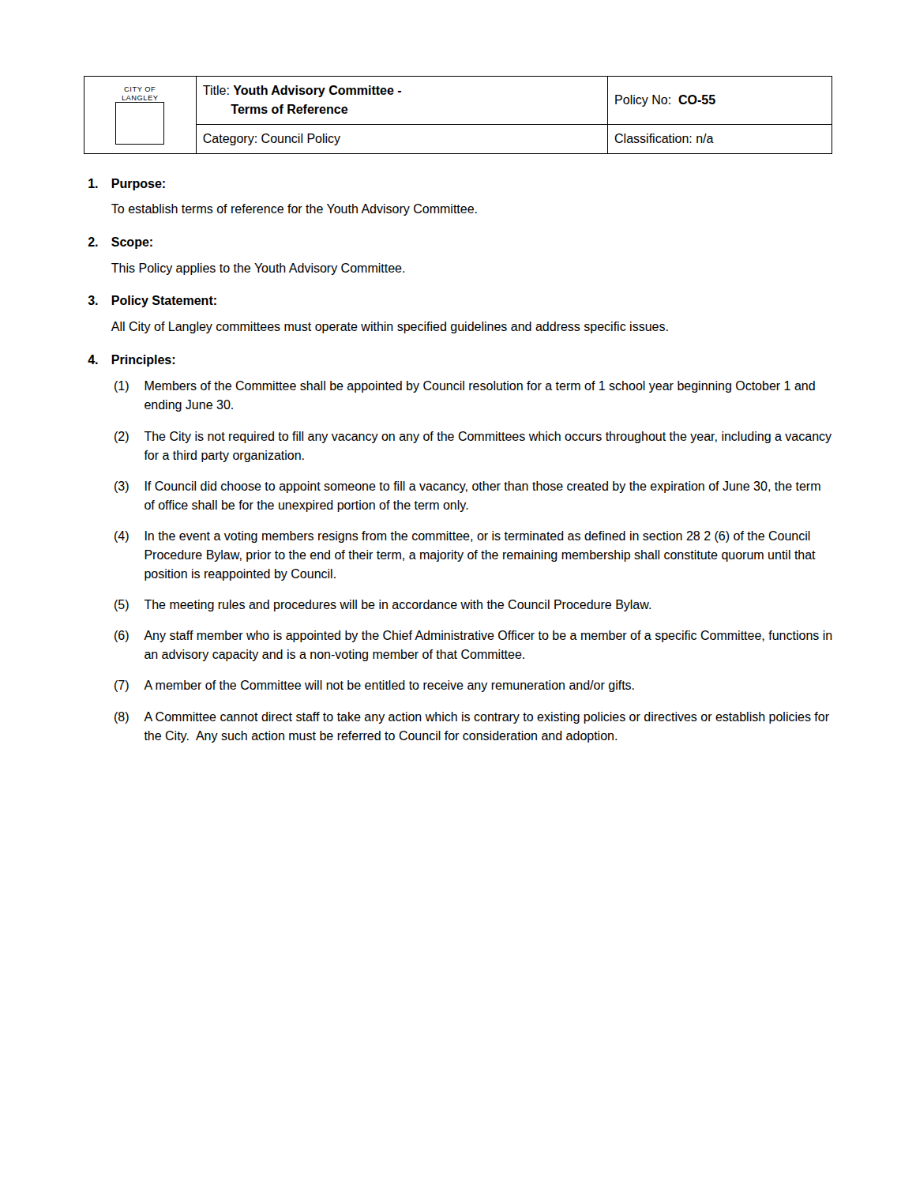| CITY OF LANGLEY | Title: Youth Advisory Committee - Terms of Reference | Policy No: CO-55 |
| Category: Council Policy | Classification: n/a |
1. Purpose:
To establish terms of reference for the Youth Advisory Committee.
2. Scope:
This Policy applies to the Youth Advisory Committee.
3. Policy Statement:
All City of Langley committees must operate within specified guidelines and address specific issues.
4. Principles:
(1) Members of the Committee shall be appointed by Council resolution for a term of 1 school year beginning October 1 and ending June 30.
(2) The City is not required to fill any vacancy on any of the Committees which occurs throughout the year, including a vacancy for a third party organization.
(3) If Council did choose to appoint someone to fill a vacancy, other than those created by the expiration of June 30, the term of office shall be for the unexpired portion of the term only.
(4) In the event a voting members resigns from the committee, or is terminated as defined in section 28 2 (6) of the Council Procedure Bylaw, prior to the end of their term, a majority of the remaining membership shall constitute quorum until that position is reappointed by Council.
(5) The meeting rules and procedures will be in accordance with the Council Procedure Bylaw.
(6) Any staff member who is appointed by the Chief Administrative Officer to be a member of a specific Committee, functions in an advisory capacity and is a non-voting member of that Committee.
(7) A member of the Committee will not be entitled to receive any remuneration and/or gifts.
(8) A Committee cannot direct staff to take any action which is contrary to existing policies or directives or establish policies for the City. Any such action must be referred to Council for consideration and adoption.